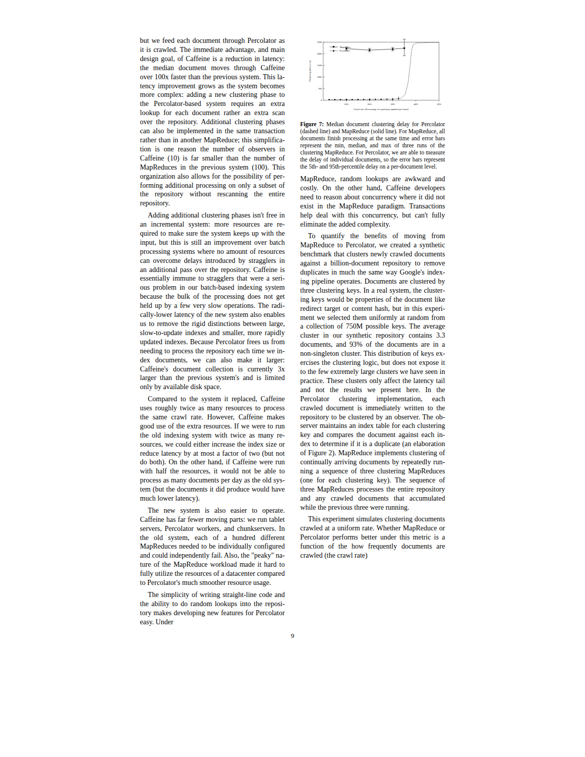but we feed each document through Percolator as it is crawled. The immediate advantage, and main design goal, of Caffeine is a reduction in latency: the median document moves through Caffeine over 100x faster than the previous system. This latency improvement grows as the system becomes more complex: adding a new clustering phase to the Percolator-based system requires an extra lookup for each document rather an extra scan over the repository. Additional clustering phases can also be implemented in the same transaction rather than in another MapReduce; this simplification is one reason the number of observers in Caffeine (10) is far smaller than the number of MapReduces in the previous system (100). This organization also allows for the possibility of performing additional processing on only a subset of the repository without rescanning the entire repository.
Adding additional clustering phases isn't free in an incremental system: more resources are required to make sure the system keeps up with the input, but this is still an improvement over batch processing systems where no amount of resources can overcome delays introduced by stragglers in an additional pass over the repository. Caffeine is essentially immune to stragglers that were a serious problem in our batch-based indexing system because the bulk of the processing does not get held up by a few very slow operations. The radically-lower latency of the new system also enables us to remove the rigid distinctions between large, slow-to-update indexes and smaller, more rapidly updated indexes. Because Percolator frees us from needing to process the repository each time we index documents, we can also make it larger: Caffeine's document collection is currently 3x larger than the previous system's and is limited only by available disk space.
Compared to the system it replaced, Caffeine uses roughly twice as many resources to process the same crawl rate. However, Caffeine makes good use of the extra resources. If we were to run the old indexing system with twice as many resources, we could either increase the index size or reduce latency by at most a factor of two (but not do both). On the other hand, if Caffeine were run with half the resources, it would not be able to process as many documents per day as the old system (but the documents it did produce would have much lower latency).
The new system is also easier to operate. Caffeine has far fewer moving parts: we run tablet servers, Percolator workers, and chunkservers. In the old system, each of a hundred different MapReduces needed to be individually configured and could independently fail. Also, the "peaky" nature of the MapReduce workload made it hard to fully utilize the resources of a datacenter compared to Percolator's much smoother resource usage.
The simplicity of writing straight-line code and the ability to do random lookups into the repository makes developing new features for Percolator easy. Under
0 500 1000 1500 2000 2500 Clustering latency (s) 10% 20% 30% 40% 50% Crawl rate (Percentage of repository updated per hour) Mapreduce Percolator
Figure 7: Median document clustering delay for Percolator (dashed line) and MapReduce (solid line). For MapReduce, all documents finish processing at the same time and error bars represent the min, median, and max of three runs of the clustering MapReduce. For Percolator, we are able to measure the delay of individual documents, so the error bars represent the 5th- and 95th-percentile delay on a per-document level.
MapReduce, random lookups are awkward and costly. On the other hand, Caffeine developers need to reason about concurrency where it did not exist in the MapReduce paradigm. Transactions help deal with this concurrency, but can't fully eliminate the added complexity.
To quantify the benefits of moving from MapReduce to Percolator, we created a synthetic benchmark that clusters newly crawled documents against a billion-document repository to remove duplicates in much the same way Google's indexing pipeline operates. Documents are clustered by three clustering keys. In a real system, the clustering keys would be properties of the document like redirect target or content hash, but in this experiment we selected them uniformly at random from a collection of 750M possible keys. The average cluster in our synthetic repository contains 3.3 documents, and 93% of the documents are in a non-singleton cluster. This distribution of keys exercises the clustering logic, but does not expose it to the few extremely large clusters we have seen in practice. These clusters only affect the latency tail and not the results we present here. In the Percolator clustering implementation, each crawled document is immediately written to the repository to be clustered by an observer. The observer maintains an index table for each clustering key and compares the document against each index to determine if it is a duplicate (an elaboration of Figure 2). MapReduce implements clustering of continually arriving documents by repeatedly running a sequence of three clustering MapReduces (one for each clustering key). The sequence of three MapReduces processes the entire repository and any crawled documents that accumulated while the previous three were running.
This experiment simulates clustering documents crawled at a uniform rate. Whether MapReduce or Percolator performs better under this metric is a function of the how frequently documents are crawled (the crawl rate)
9